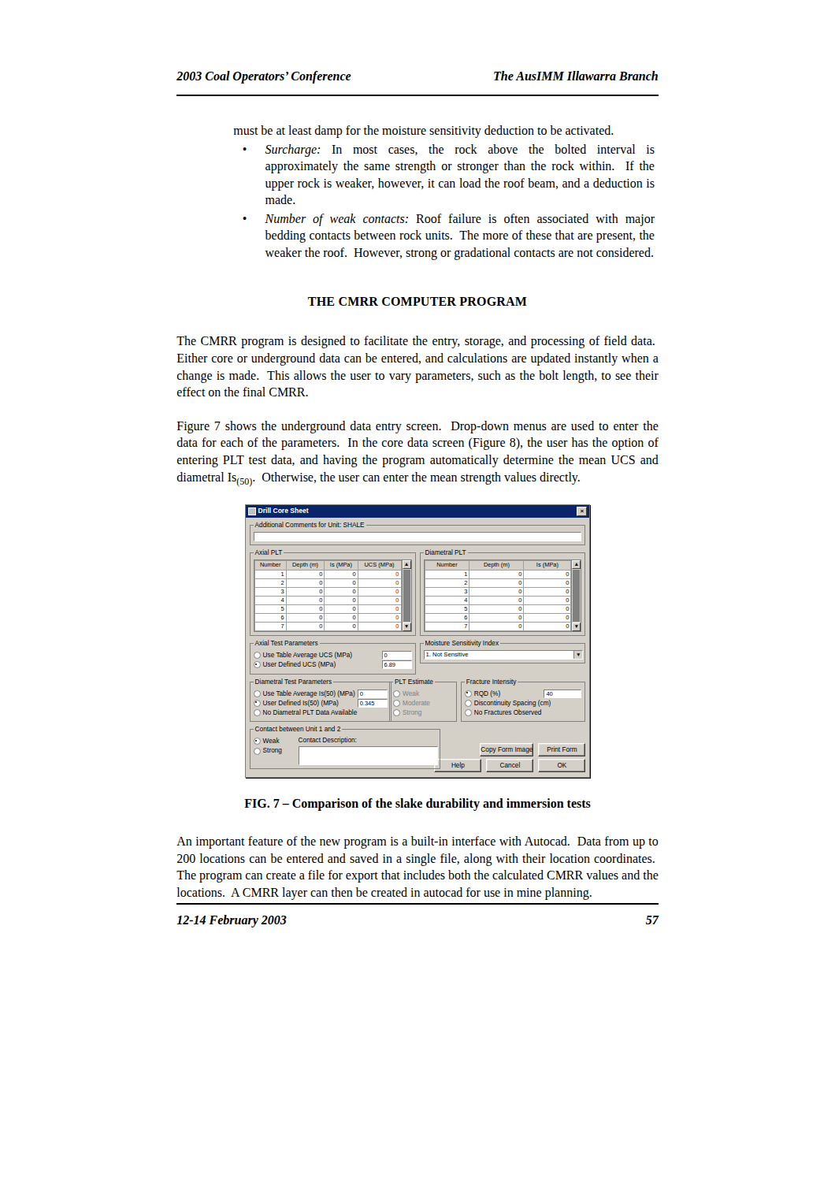2003 Coal Operators’ Conference The AusIMM Illawarra Branch
must be at least damp for the moisture sensitivity deduction to be activated.
Surcharge: In most cases, the rock above the bolted interval is approximately the same strength or stronger than the rock within. If the upper rock is weaker, however, it can load the roof beam, and a deduction is made.
Number of weak contacts: Roof failure is often associated with major bedding contacts between rock units. The more of these that are present, the weaker the roof. However, strong or gradational contacts are not considered.
THE CMRR COMPUTER PROGRAM
The CMRR program is designed to facilitate the entry, storage, and processing of field data. Either core or underground data can be entered, and calculations are updated instantly when a change is made. This allows the user to vary parameters, such as the bolt length, to see their effect on the final CMRR.
Figure 7 shows the underground data entry screen. Drop-down menus are used to enter the data for each of the parameters. In the core data screen (Figure 8), the user has the option of entering PLT test data, and having the program automatically determine the mean UCS and diametral Is(50). Otherwise, the user can enter the mean strength values directly.
Drill Core Sheet ×
Additional Comments for Unit: SHALE
Axial PLT
| Number | Depth (m) | Is (MPa) | UCS (MPa) |
| --- | --- | --- | --- |
| 1 | 0 | 0 | 0 |
| 2 | 0 | 0 | 0 |
| 3 | 0 | 0 | 0 |
| 4 | 0 | 0 | 0 |
| 5 | 0 | 0 | 0 |
| 6 | 0 | 0 | 0 |
| 7 | 0 | 0 | 0 |
▲
▼
Diametral PLT
| Number | Depth (m) | Is (MPa) |
| --- | --- | --- |
| 1 | 0 | 0 |
| 2 | 0 | 0 |
| 3 | 0 | 0 |
| 4 | 0 | 0 |
| 5 | 0 | 0 |
| 6 | 0 | 0 |
| 7 | 0 | 0 |
▲
▼
Axial Test Parameters
Use Table Average UCS (MPa) 0
User Defined UCS (MPa) 6.89
Moisture Sensitivity Index
1. Not Sensitive ▼
Diametral Test Parameters
Use Table Average Is(50) (MPa) 0
User Defined Is(50) (MPa) 0.345
No Diametral PLT Data Available
PLT Estimate
Weak
Moderate
Strong
Fracture Intensity
RQD (%) 40
Discontinuity Spacing (cm)
No Fractures Observed
Contact between Unit 1 and 2
Weak
Strong
Contact Description:
Copy Form Image
Print Form
Help
Cancel
OK
FIG. 7 – Comparison of the slake durability and immersion tests
An important feature of the new program is a built-in interface with Autocad. Data from up to 200 locations can be entered and saved in a single file, along with their location coordinates. The program can create a file for export that includes both the calculated CMRR values and the locations. A CMRR layer can then be created in autocad for use in mine planning.
12-14 February 2003 57